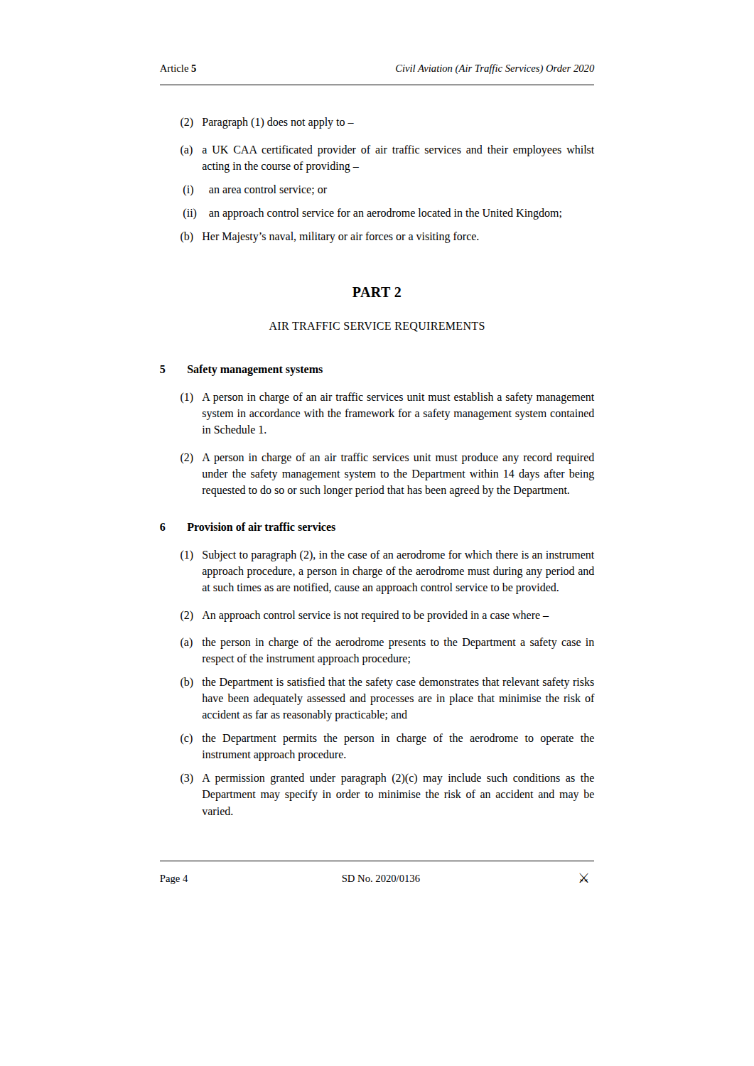Article 5
Civil Aviation (Air Traffic Services) Order 2020
(2)
Paragraph (1) does not apply to –
(a)
a UK CAA certificated provider of air traffic services and their employees whilst acting in the course of providing –
(i)
an area control service; or
(ii)
an approach control service for an aerodrome located in the United Kingdom;
(b)
Her Majesty’s naval, military or air forces or a visiting force.
PART 2
AIR TRAFFIC SERVICE REQUIREMENTS
5 Safety management systems
(1)
A person in charge of an air traffic services unit must establish a safety management system in accordance with the framework for a safety management system contained in Schedule 1.
(2)
A person in charge of an air traffic services unit must produce any record required under the safety management system to the Department within 14 days after being requested to do so or such longer period that has been agreed by the Department.
6 Provision of air traffic services
(1)
Subject to paragraph (2), in the case of an aerodrome for which there is an instrument approach procedure, a person in charge of the aerodrome must during any period and at such times as are notified, cause an approach control service to be provided.
(2)
An approach control service is not required to be provided in a case where –
(a)
the person in charge of the aerodrome presents to the Department a safety case in respect of the instrument approach procedure;
(b)
the Department is satisfied that the safety case demonstrates that relevant safety risks have been adequately assessed and processes are in place that minimise the risk of accident as far as reasonably practicable; and
(c)
the Department permits the person in charge of the aerodrome to operate the instrument approach procedure.
(3)
A permission granted under paragraph (2)(c) may include such conditions as the Department may specify in order to minimise the risk of an accident and may be varied.
Page 4
SD No. 2020/0136
⚔